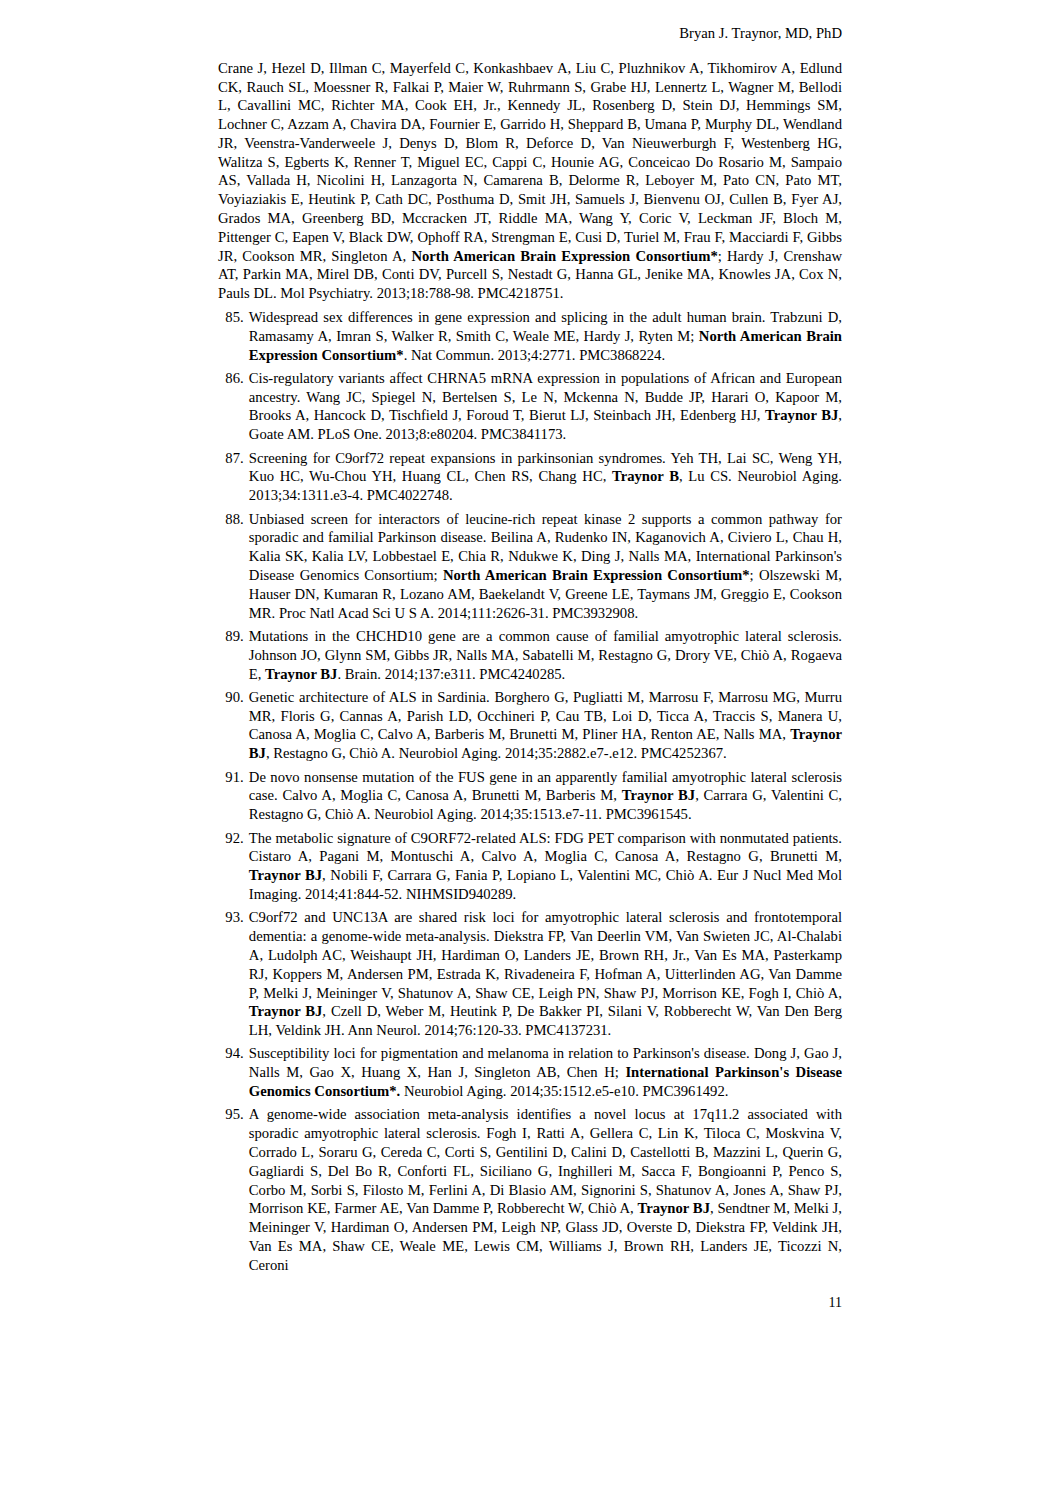Bryan J. Traynor, MD, PhD
Crane J, Hezel D, Illman C, Mayerfeld C, Konkashbaev A, Liu C, Pluzhnikov A, Tikhomirov A, Edlund CK, Rauch SL, Moessner R, Falkai P, Maier W, Ruhrmann S, Grabe HJ, Lennertz L, Wagner M, Bellodi L, Cavallini MC, Richter MA, Cook EH, Jr., Kennedy JL, Rosenberg D, Stein DJ, Hemmings SM, Lochner C, Azzam A, Chavira DA, Fournier E, Garrido H, Sheppard B, Umana P, Murphy DL, Wendland JR, Veenstra-Vanderweele J, Denys D, Blom R, Deforce D, Van Nieuwerburgh F, Westenberg HG, Walitza S, Egberts K, Renner T, Miguel EC, Cappi C, Hounie AG, Conceicao Do Rosario M, Sampaio AS, Vallada H, Nicolini H, Lanzagorta N, Camarena B, Delorme R, Leboyer M, Pato CN, Pato MT, Voyiaziakis E, Heutink P, Cath DC, Posthuma D, Smit JH, Samuels J, Bienvenu OJ, Cullen B, Fyer AJ, Grados MA, Greenberg BD, Mccracken JT, Riddle MA, Wang Y, Coric V, Leckman JF, Bloch M, Pittenger C, Eapen V, Black DW, Ophoff RA, Strengman E, Cusi D, Turiel M, Frau F, Macciardi F, Gibbs JR, Cookson MR, Singleton A, North American Brain Expression Consortium*; Hardy J, Crenshaw AT, Parkin MA, Mirel DB, Conti DV, Purcell S, Nestadt G, Hanna GL, Jenike MA, Knowles JA, Cox N, Pauls DL. Mol Psychiatry. 2013;18:788-98. PMC4218751.
85. Widespread sex differences in gene expression and splicing in the adult human brain. Trabzuni D, Ramasamy A, Imran S, Walker R, Smith C, Weale ME, Hardy J, Ryten M; North American Brain Expression Consortium*. Nat Commun. 2013;4:2771. PMC3868224.
86. Cis-regulatory variants affect CHRNA5 mRNA expression in populations of African and European ancestry. Wang JC, Spiegel N, Bertelsen S, Le N, Mckenna N, Budde JP, Harari O, Kapoor M, Brooks A, Hancock D, Tischfield J, Foroud T, Bierut LJ, Steinbach JH, Edenberg HJ, Traynor BJ, Goate AM. PLoS One. 2013;8:e80204. PMC3841173.
87. Screening for C9orf72 repeat expansions in parkinsonian syndromes. Yeh TH, Lai SC, Weng YH, Kuo HC, Wu-Chou YH, Huang CL, Chen RS, Chang HC, Traynor B, Lu CS. Neurobiol Aging. 2013;34:1311.e3-4. PMC4022748.
88. Unbiased screen for interactors of leucine-rich repeat kinase 2 supports a common pathway for sporadic and familial Parkinson disease. Beilina A, Rudenko IN, Kaganovich A, Civiero L, Chau H, Kalia SK, Kalia LV, Lobbestael E, Chia R, Ndukwe K, Ding J, Nalls MA, International Parkinson's Disease Genomics Consortium; North American Brain Expression Consortium*; Olszewski M, Hauser DN, Kumaran R, Lozano AM, Baekelandt V, Greene LE, Taymans JM, Greggio E, Cookson MR. Proc Natl Acad Sci U S A. 2014;111:2626-31. PMC3932908.
89. Mutations in the CHCHD10 gene are a common cause of familial amyotrophic lateral sclerosis. Johnson JO, Glynn SM, Gibbs JR, Nalls MA, Sabatelli M, Restagno G, Drory VE, Chiò A, Rogaeva E, Traynor BJ. Brain. 2014;137:e311. PMC4240285.
90. Genetic architecture of ALS in Sardinia. Borghero G, Pugliatti M, Marrosu F, Marrosu MG, Murru MR, Floris G, Cannas A, Parish LD, Occhineri P, Cau TB, Loi D, Ticca A, Traccis S, Manera U, Canosa A, Moglia C, Calvo A, Barberis M, Brunetti M, Pliner HA, Renton AE, Nalls MA, Traynor BJ, Restagno G, Chiò A. Neurobiol Aging. 2014;35:2882.e7-.e12. PMC4252367.
91. De novo nonsense mutation of the FUS gene in an apparently familial amyotrophic lateral sclerosis case. Calvo A, Moglia C, Canosa A, Brunetti M, Barberis M, Traynor BJ, Carrara G, Valentini C, Restagno G, Chiò A. Neurobiol Aging. 2014;35:1513.e7-11. PMC3961545.
92. The metabolic signature of C9ORF72-related ALS: FDG PET comparison with nonmutated patients. Cistaro A, Pagani M, Montuschi A, Calvo A, Moglia C, Canosa A, Restagno G, Brunetti M, Traynor BJ, Nobili F, Carrara G, Fania P, Lopiano L, Valentini MC, Chiò A. Eur J Nucl Med Mol Imaging. 2014;41:844-52. NIHMSID940289.
93. C9orf72 and UNC13A are shared risk loci for amyotrophic lateral sclerosis and frontotemporal dementia: a genome-wide meta-analysis. Diekstra FP, Van Deerlin VM, Van Swieten JC, Al-Chalabi A, Ludolph AC, Weishaupt JH, Hardiman O, Landers JE, Brown RH, Jr., Van Es MA, Pasterkamp RJ, Koppers M, Andersen PM, Estrada K, Rivadeneira F, Hofman A, Uitterlinden AG, Van Damme P, Melki J, Meininger V, Shatunov A, Shaw CE, Leigh PN, Shaw PJ, Morrison KE, Fogh I, Chiò A, Traynor BJ, Czell D, Weber M, Heutink P, De Bakker PI, Silani V, Robberecht W, Van Den Berg LH, Veldink JH. Ann Neurol. 2014;76:120-33. PMC4137231.
94. Susceptibility loci for pigmentation and melanoma in relation to Parkinson's disease. Dong J, Gao J, Nalls M, Gao X, Huang X, Han J, Singleton AB, Chen H; International Parkinson's Disease Genomics Consortium*. Neurobiol Aging. 2014;35:1512.e5-e10. PMC3961492.
95. A genome-wide association meta-analysis identifies a novel locus at 17q11.2 associated with sporadic amyotrophic lateral sclerosis. Fogh I, Ratti A, Gellera C, Lin K, Tiloca C, Moskvina V, Corrado L, Soraru G, Cereda C, Corti S, Gentilini D, Calini D, Castellotti B, Mazzini L, Querin G, Gagliardi S, Del Bo R, Conforti FL, Siciliano G, Inghilleri M, Sacca F, Bongioanni P, Penco S, Corbo M, Sorbi S, Filosto M, Ferlini A, Di Blasio AM, Signorini S, Shatunov A, Jones A, Shaw PJ, Morrison KE, Farmer AE, Van Damme P, Robberecht W, Chiò A, Traynor BJ, Sendtner M, Melki J, Meininger V, Hardiman O, Andersen PM, Leigh NP, Glass JD, Overste D, Diekstra FP, Veldink JH, Van Es MA, Shaw CE, Weale ME, Lewis CM, Williams J, Brown RH, Landers JE, Ticozzi N, Ceroni
11